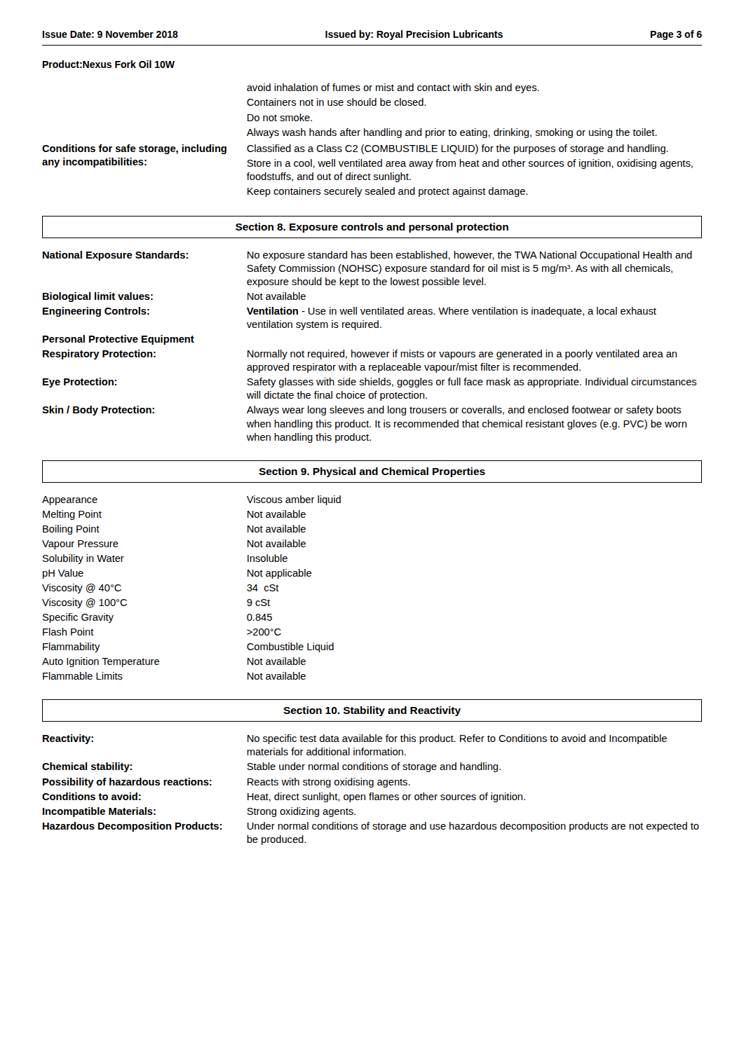Issue Date: 9 November 2018
Issued by: Royal Precision Lubricants
Page 3 of 6
Product:Nexus Fork Oil 10W
| | avoid inhalation of fumes or mist and contact with skin and eyes. Containers not in use should be closed. Do not smoke. Always wash hands after handling and prior to eating, drinking, smoking or using the toilet. |
| Conditions for safe storage, including any incompatibilities: | Classified as a Class C2 (COMBUSTIBLE LIQUID) for the purposes of storage and handling. Store in a cool, well ventilated area away from heat and other sources of ignition, oxidising agents, foodstuffs, and out of direct sunlight. Keep containers securely sealed and protect against damage. |
Section 8. Exposure controls and personal protection
| National Exposure Standards: | No exposure standard has been established, however, the TWA National Occupational Health and Safety Commission (NOHSC) exposure standard for oil mist is 5 mg/m³. As with all chemicals, exposure should be kept to the lowest possible level. |
| Biological limit values: | Not available |
| Engineering Controls: | Ventilation - Use in well ventilated areas. Where ventilation is inadequate, a local exhaust ventilation system is required. |
| Personal Protective Equipment | |
| Respiratory Protection: | Normally not required, however if mists or vapours are generated in a poorly ventilated area an approved respirator with a replaceable vapour/mist filter is recommended. |
| Eye Protection: | Safety glasses with side shields, goggles or full face mask as appropriate. Individual circumstances will dictate the final choice of protection. |
| Skin / Body Protection: | Always wear long sleeves and long trousers or coveralls, and enclosed footwear or safety boots when handling this product. It is recommended that chemical resistant gloves (e.g. PVC) be worn when handling this product. |
Section 9. Physical and Chemical Properties
| Appearance | Viscous amber liquid |
| Melting Point | Not available |
| Boiling Point | Not available |
| Vapour Pressure | Not available |
| Solubility in Water | Insoluble |
| pH Value | Not applicable |
| Viscosity @ 40°C | 34 cSt |
| Viscosity @ 100°C | 9 cSt |
| Specific Gravity | 0.845 |
| Flash Point | >200°C |
| Flammability | Combustible Liquid |
| Auto Ignition Temperature | Not available |
| Flammable Limits | Not available |
Section 10. Stability and Reactivity
| Reactivity: | No specific test data available for this product. Refer to Conditions to avoid and Incompatible materials for additional information. |
| Chemical stability: | Stable under normal conditions of storage and handling. |
| Possibility of hazardous reactions: | Reacts with strong oxidising agents. |
| Conditions to avoid: | Heat, direct sunlight, open flames or other sources of ignition. |
| Incompatible Materials: | Strong oxidizing agents. |
| Hazardous Decomposition Products: | Under normal conditions of storage and use hazardous decomposition products are not expected to be produced. |